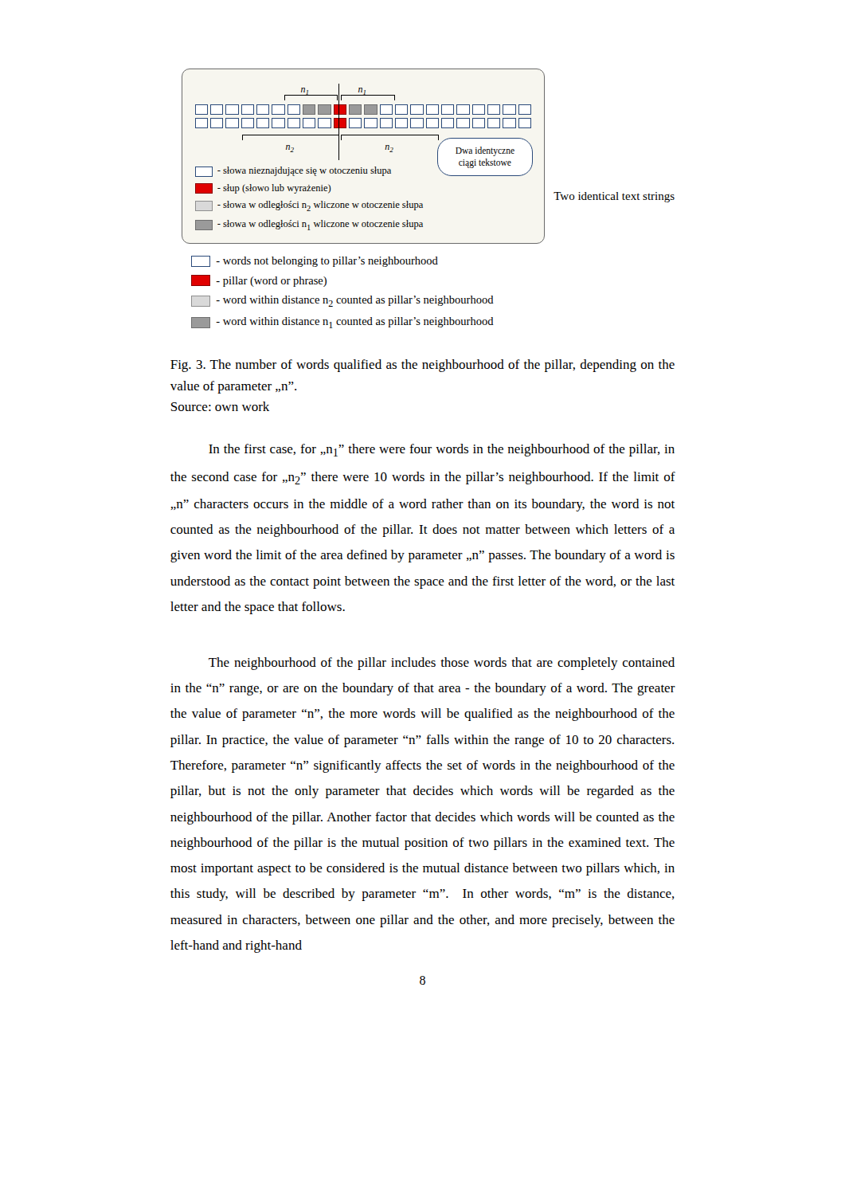n1 n1
n2 n2
Dwa identyczne
ciągi tekstowe
- słowa nieznajdujące się w otoczeniu słupa
- słup (słowo lub wyrażenie)
- słowa w odległości n2 wliczone w otoczenie słupa
- słowa w odległości n1 wliczone w otoczenie słupa
Two identical text strings
- words not belonging to pillar’s neighbourhood
- pillar (word or phrase)
- word within distance n2 counted as pillar’s neighbourhood
- word within distance n1 counted as pillar’s neighbourhood
Fig. 3. The number of words qualified as the neighbourhood of the pillar, depending on the value of parameter „n”. Source: own work
In the first case, for „n1” there were four words in the neighbourhood of the pillar, in the second case for „n2” there were 10 words in the pillar’s neighbourhood. If the limit of „n” characters occurs in the middle of a word rather than on its boundary, the word is not counted as the neighbourhood of the pillar. It does not matter between which letters of a given word the limit of the area defined by parameter „n” passes. The boundary of a word is understood as the contact point between the space and the first letter of the word, or the last letter and the space that follows.
The neighbourhood of the pillar includes those words that are completely contained in the “n” range, or are on the boundary of that area - the boundary of a word. The greater the value of parameter “n”, the more words will be qualified as the neighbourhood of the pillar. In practice, the value of parameter “n” falls within the range of 10 to 20 characters. Therefore, parameter “n” significantly affects the set of words in the neighbourhood of the pillar, but is not the only parameter that decides which words will be regarded as the neighbourhood of the pillar. Another factor that decides which words will be counted as the neighbourhood of the pillar is the mutual position of two pillars in the examined text. The most important aspect to be considered is the mutual distance between two pillars which, in this study, will be described by parameter “m”. In other words, “m” is the distance, measured in characters, between one pillar and the other, and more precisely, between the left-hand and right-hand
8